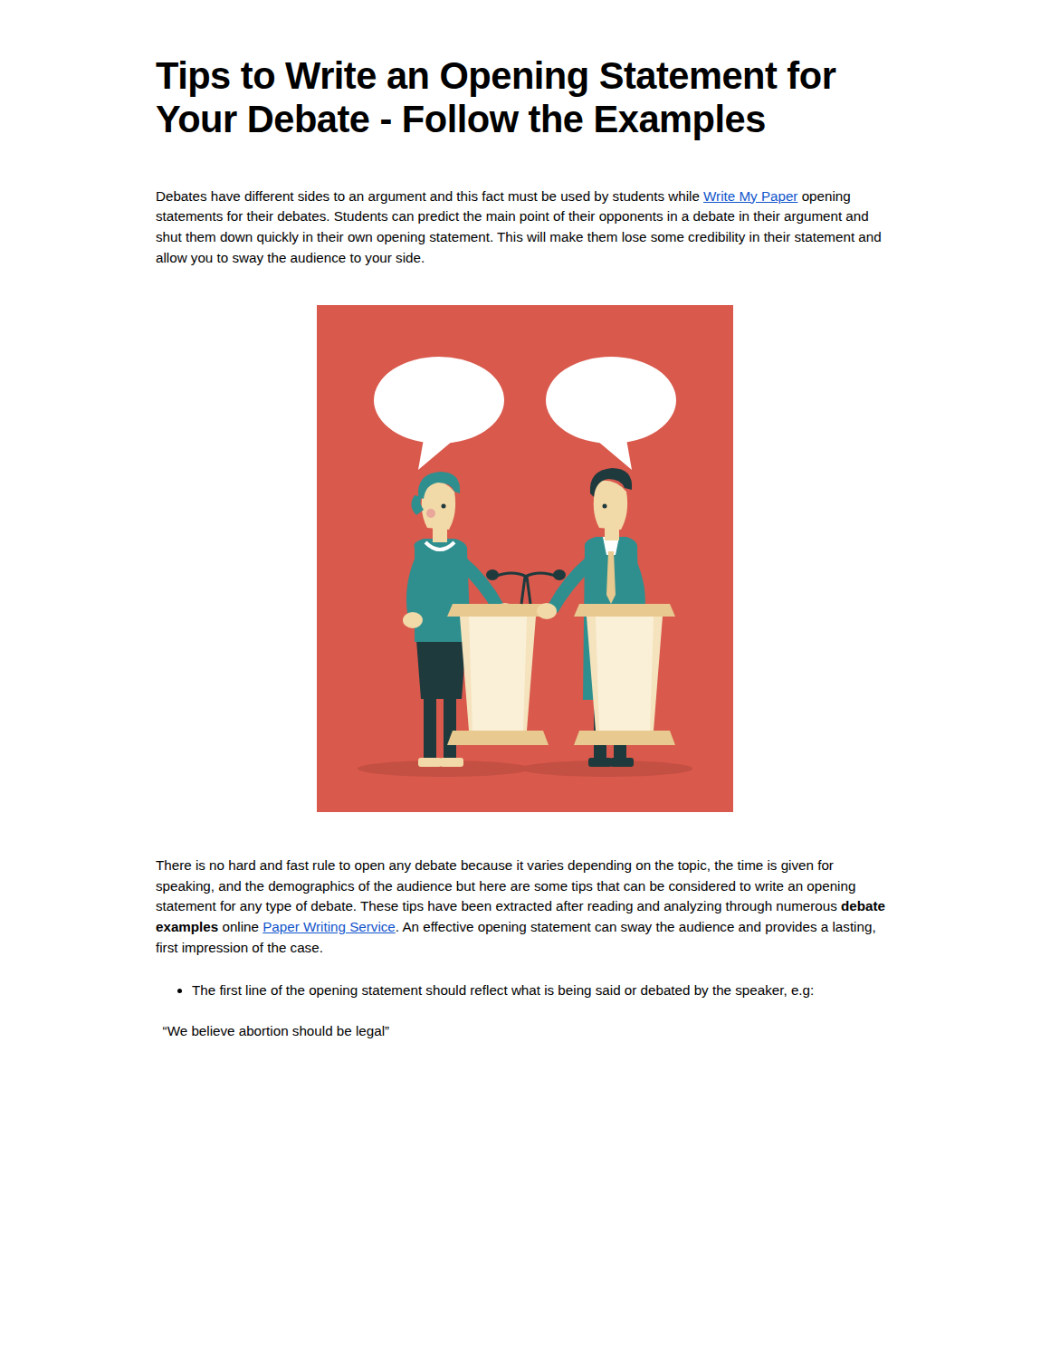Tips to Write an Opening Statement for Your Debate - Follow the Examples
Debates have different sides to an argument and this fact must be used by students while Write My Paper opening statements for their debates. Students can predict the main point of their opponents in a debate in their argument and shut them down quickly in their own opening statement. This will make them lose some credibility in their statement and allow you to sway the audience to your side.
There is no hard and fast rule to open any debate because it varies depending on the topic, the time is given for speaking, and the demographics of the audience but here are some tips that can be considered to write an opening statement for any type of debate. These tips have been extracted after reading and analyzing through numerous debate examples online Paper Writing Service. An effective opening statement can sway the audience and provides a lasting, first impression of the case.
The first line of the opening statement should reflect what is being said or debated by the speaker, e.g:
“We believe abortion should be legal”